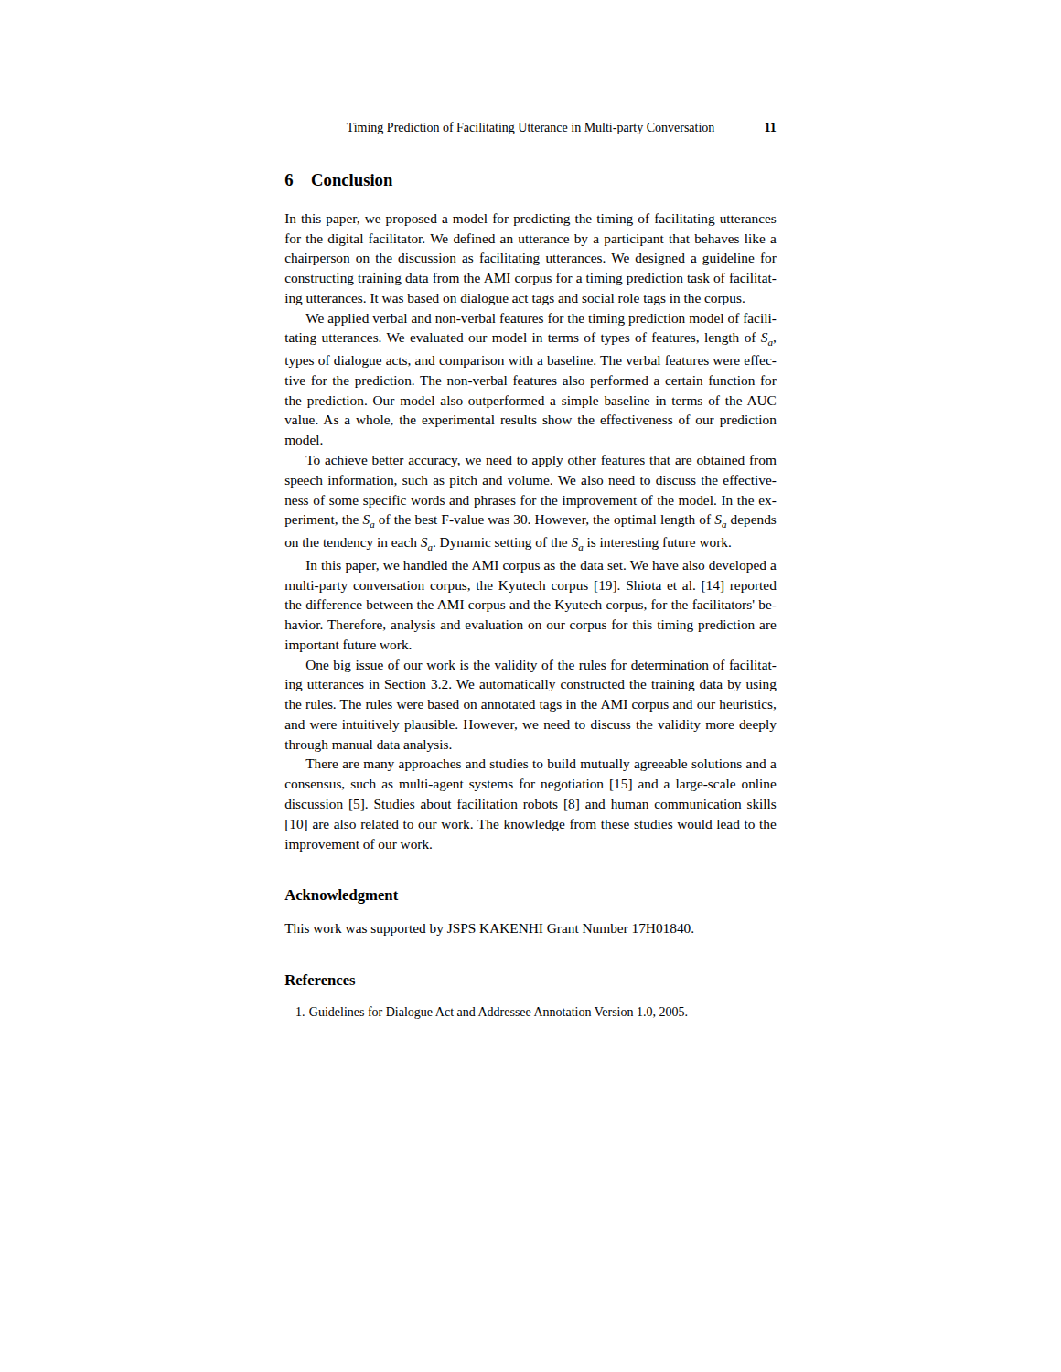Timing Prediction of Facilitating Utterance in Multi-party Conversation 11
6 Conclusion
In this paper, we proposed a model for predicting the timing of facilitating utterances for the digital facilitator. We defined an utterance by a participant that behaves like a chairperson on the discussion as facilitating utterances. We designed a guideline for constructing training data from the AMI corpus for a timing prediction task of facilitating utterances. It was based on dialogue act tags and social role tags in the corpus.
We applied verbal and non-verbal features for the timing prediction model of facilitating utterances. We evaluated our model in terms of types of features, length of Sa, types of dialogue acts, and comparison with a baseline. The verbal features were effective for the prediction. The non-verbal features also performed a certain function for the prediction. Our model also outperformed a simple baseline in terms of the AUC value. As a whole, the experimental results show the effectiveness of our prediction model.
To achieve better accuracy, we need to apply other features that are obtained from speech information, such as pitch and volume. We also need to discuss the effectiveness of some specific words and phrases for the improvement of the model. In the experiment, the Sa of the best F-value was 30. However, the optimal length of Sa depends on the tendency in each Sa. Dynamic setting of the Sa is interesting future work.
In this paper, we handled the AMI corpus as the data set. We have also developed a multi-party conversation corpus, the Kyutech corpus [19]. Shiota et al. [14] reported the difference between the AMI corpus and the Kyutech corpus, for the facilitators' behavior. Therefore, analysis and evaluation on our corpus for this timing prediction are important future work.
One big issue of our work is the validity of the rules for determination of facilitating utterances in Section 3.2. We automatically constructed the training data by using the rules. The rules were based on annotated tags in the AMI corpus and our heuristics, and were intuitively plausible. However, we need to discuss the validity more deeply through manual data analysis.
There are many approaches and studies to build mutually agreeable solutions and a consensus, such as multi-agent systems for negotiation [15] and a large-scale online discussion [5]. Studies about facilitation robots [8] and human communication skills [10] are also related to our work. The knowledge from these studies would lead to the improvement of our work.
Acknowledgment
This work was supported by JSPS KAKENHI Grant Number 17H01840.
References
Guidelines for Dialogue Act and Addressee Annotation Version 1.0, 2005.